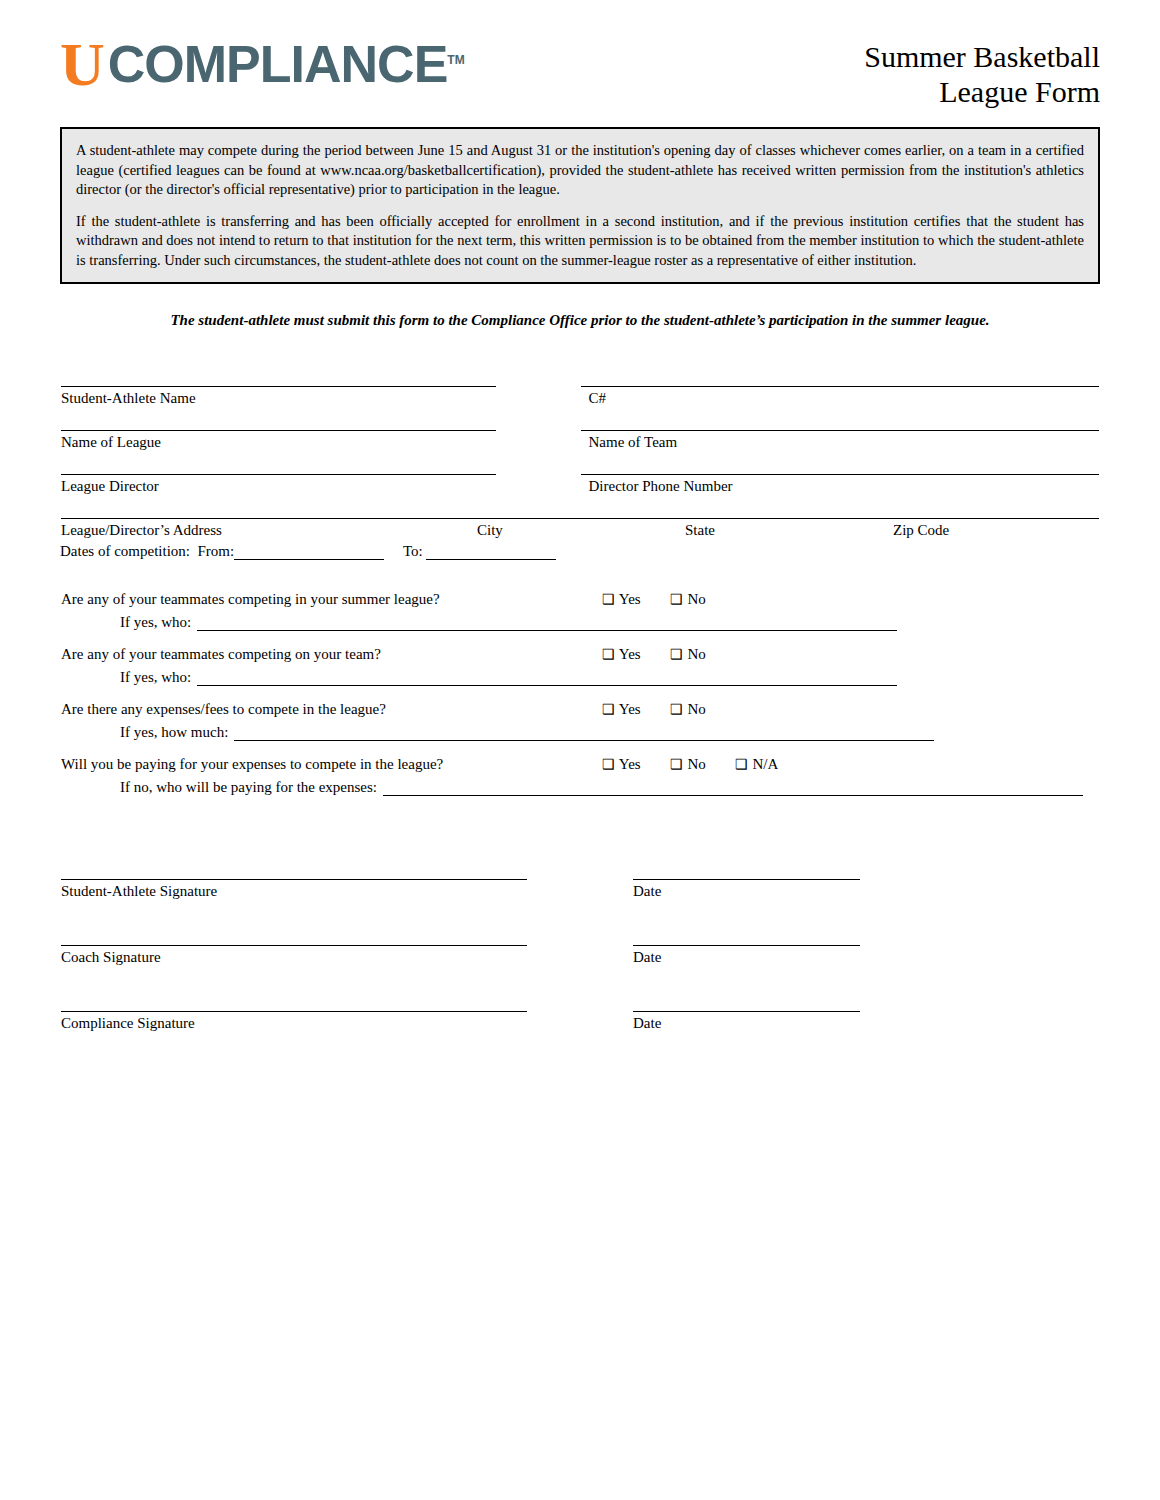UCOMPLIANCETM
Summer Basketball
League Form
A student-athlete may compete during the period between June 15 and August 31 or the institution's opening day of classes whichever comes earlier, on a team in a certified league (certified leagues can be found at www.ncaa.org/basketballcertification), provided the student-athlete has received written permission from the institution's athletics director (or the director's official representative) prior to participation in the league.
If the student-athlete is transferring and has been officially accepted for enrollment in a second institution, and if the previous institution certifies that the student has withdrawn and does not intend to return to that institution for the next term, this written permission is to be obtained from the member institution to which the student-athlete is transferring. Under such circumstances, the student-athlete does not count on the summer-league roster as a representative of either institution.
The student-athlete must submit this form to the Compliance Office prior to the student-athlete’s participation in the summer league.
| Student-Athlete Name | | C# |
| Name of League | | Name of Team |
| League Director | | Director Phone Number |
| League/Director’s Address | City | State | Zip Code |
Dates of competition: From: To:
| Are any of your teammates competing in your summer league? | ❑ Yes ❑ No |
If yes, who:
| Are any of your teammates competing on your team? | ❑ Yes ❑ No |
If yes, who:
| Are there any expenses/fees to compete in the league? | ❑ Yes ❑ No |
If yes, how much:
| Will you be paying for your expenses to compete in the league? | ❑ Yes ❑ No ❑ N/A |
If no, who will be paying for the expenses:
| Student-Athlete Signature | | Date | |
| Coach Signature | | Date | |
| Compliance Signature | | Date | |